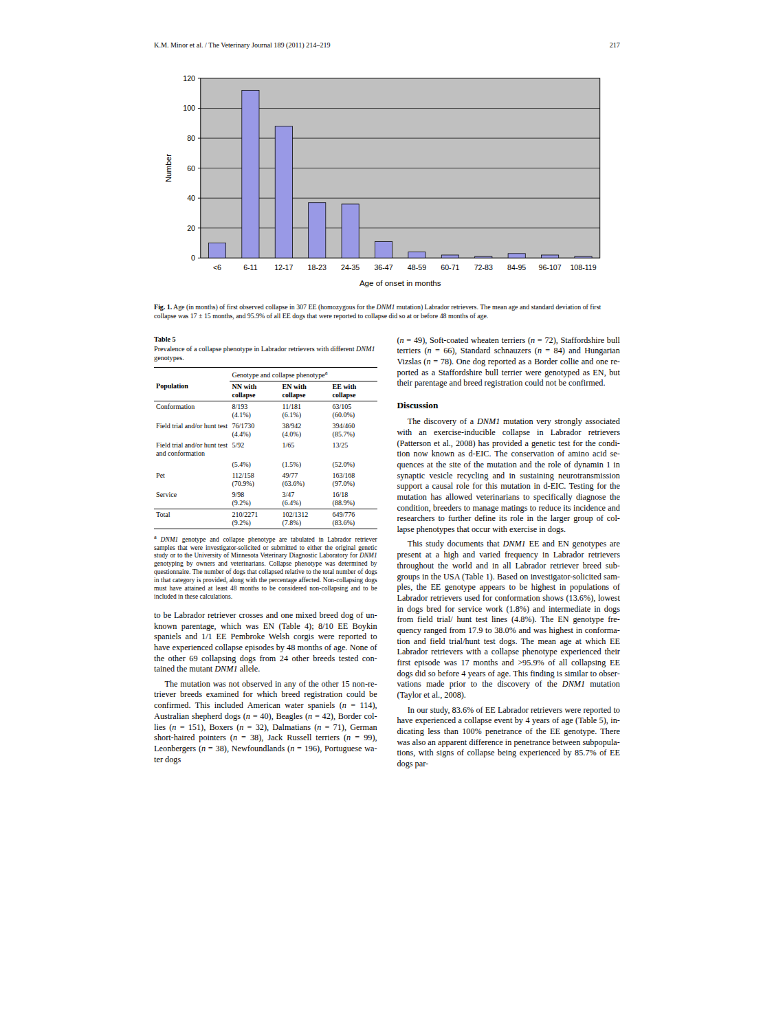K.M. Minor et al. / The Veterinary Journal 189 (2011) 214–219
217
0 20 40 60 80 100 120 Number <6 6-11 12-17 18-23 24-35 36-47 48-59 60-71 72-83 84-95 96-107 108-119 Age of onset in months
Fig. 1. Age (in months) of first observed collapse in 307 EE (homozygous for the DNM1 mutation) Labrador retrievers. The mean age and standard deviation of first collapse was 17 ± 15 months, and 95.9% of all EE dogs that were reported to collapse did so at or before 48 months of age.
Table 5
Prevalence of a collapse phenotype in Labrador retrievers with different DNM1 genotypes.
| | Genotype and collapse phenotype a |
| --- | --- |
| Population | NN with collapse | EN with collapse | EE with collapse |
| Conformation | 8/193 (4.1%) | 11/181 (6.1%) | 63/105 (60.0%) |
| Field trial and/or hunt test | 76/1730 (4.4%) | 38/942 (4.0%) | 394/460 (85.7%) |
| Field trial and/or hunt test and conformation | 5/92 | 1/65 | 13/25 |
| | (5.4%) | (1.5%) | (52.0%) |
| Pet | 112/158 (70.9%) | 49/77 (63.6%) | 163/168 (97.0%) |
| Service | 9/98 (9.2%) | 3/47 (6.4%) | 16/18 (88.9%) |
| Total | 210/2271 (9.2%) | 102/1312 (7.8%) | 649/776 (83.6%) |
a DNM1 genotype and collapse phenotype are tabulated in Labrador retriever samples that were investigator-solicited or submitted to either the original genetic study or to the University of Minnesota Veterinary Diagnostic Laboratory for DNM1 genotyping by owners and veterinarians. Collapse phenotype was determined by questionnaire. The number of dogs that collapsed relative to the total number of dogs in that category is provided, along with the percentage affected. Non-collapsing dogs must have attained at least 48 months to be considered non-collapsing and to be included in these calculations.
to be Labrador retriever crosses and one mixed breed dog of unknown parentage, which was EN (Table 4); 8/10 EE Boykin spaniels and 1/1 EE Pembroke Welsh corgis were reported to have experienced collapse episodes by 48 months of age. None of the other 69 collapsing dogs from 24 other breeds tested contained the mutant DNM1 allele.
The mutation was not observed in any of the other 15 non-retriever breeds examined for which breed registration could be confirmed. This included American water spaniels (n = 114), Australian shepherd dogs (n = 40), Beagles (n = 42), Border collies (n = 151), Boxers (n = 32), Dalmatians (n = 71), German short-haired pointers (n = 38), Jack Russell terriers (n = 99), Leonbergers (n = 38), Newfoundlands (n = 196), Portuguese water dogs
(n = 49), Soft-coated wheaten terriers (n = 72), Staffordshire bull terriers (n = 66), Standard schnauzers (n = 84) and Hungarian Vizslas (n = 78). One dog reported as a Border collie and one reported as a Staffordshire bull terrier were genotyped as EN, but their parentage and breed registration could not be confirmed.
Discussion
The discovery of a DNM1 mutation very strongly associated with an exercise-inducible collapse in Labrador retrievers (Patterson et al., 2008) has provided a genetic test for the condition now known as d-EIC. The conservation of amino acid sequences at the site of the mutation and the role of dynamin 1 in synaptic vesicle recycling and in sustaining neurotransmission support a causal role for this mutation in d-EIC. Testing for the mutation has allowed veterinarians to specifically diagnose the condition, breeders to manage matings to reduce its incidence and researchers to further define its role in the larger group of collapse phenotypes that occur with exercise in dogs.
This study documents that DNM1 EE and EN genotypes are present at a high and varied frequency in Labrador retrievers throughout the world and in all Labrador retriever breed subgroups in the USA (Table 1). Based on investigator-solicited samples, the EE genotype appears to be highest in populations of Labrador retrievers used for conformation shows (13.6%), lowest in dogs bred for service work (1.8%) and intermediate in dogs from field trial/ hunt test lines (4.8%). The EN genotype frequency ranged from 17.9 to 38.0% and was highest in conformation and field trial/hunt test dogs. The mean age at which EE Labrador retrievers with a collapse phenotype experienced their first episode was 17 months and >95.9% of all collapsing EE dogs did so before 4 years of age. This finding is similar to observations made prior to the discovery of the DNM1 mutation (Taylor et al., 2008).
In our study, 83.6% of EE Labrador retrievers were reported to have experienced a collapse event by 4 years of age (Table 5), indicating less than 100% penetrance of the EE genotype. There was also an apparent difference in penetrance between subpopulations, with signs of collapse being experienced by 85.7% of EE dogs par-